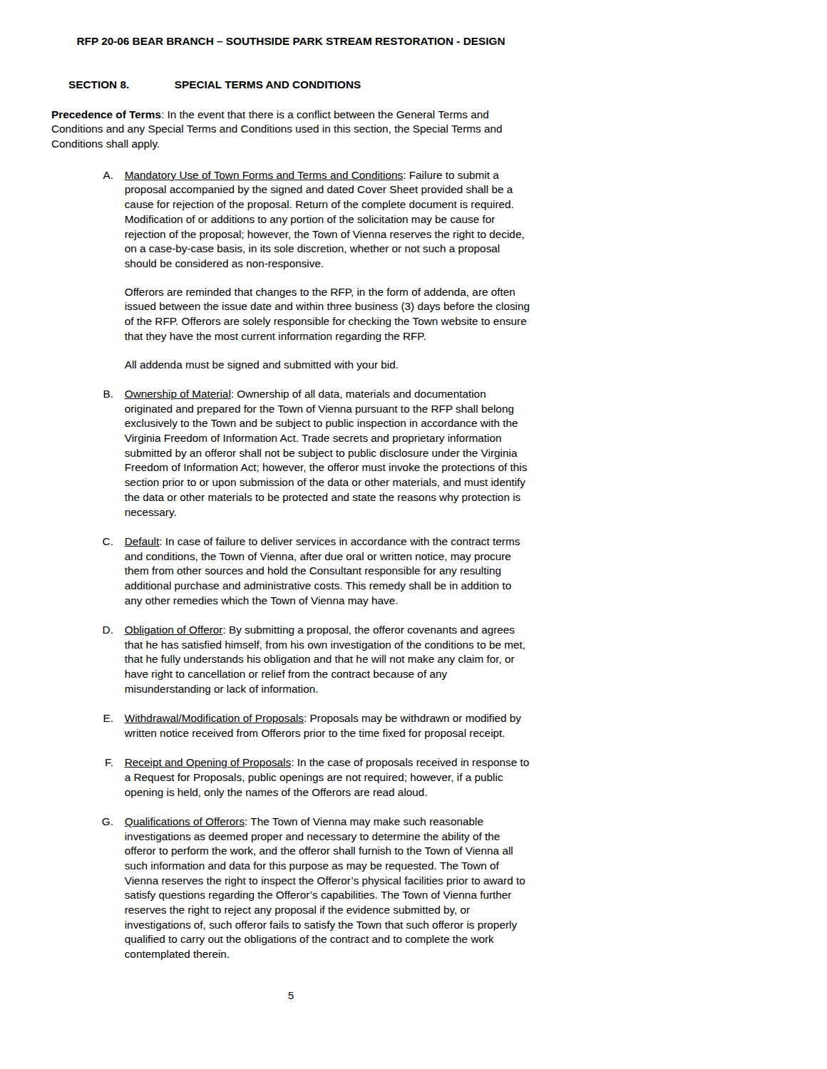RFP 20-06 BEAR BRANCH – SOUTHSIDE PARK STREAM RESTORATION - DESIGN
SECTION 8. SPECIAL TERMS AND CONDITIONS
Precedence of Terms: In the event that there is a conflict between the General Terms and Conditions and any Special Terms and Conditions used in this section, the Special Terms and Conditions shall apply.
Mandatory Use of Town Forms and Terms and Conditions: Failure to submit a proposal accompanied by the signed and dated Cover Sheet provided shall be a cause for rejection of the proposal. Return of the complete document is required. Modification of or additions to any portion of the solicitation may be cause for rejection of the proposal; however, the Town of Vienna reserves the right to decide, on a case-by-case basis, in its sole discretion, whether or not such a proposal should be considered as non-responsive.
Offerors are reminded that changes to the RFP, in the form of addenda, are often issued between the issue date and within three business (3) days before the closing of the RFP. Offerors are solely responsible for checking the Town website to ensure that they have the most current information regarding the RFP.
All addenda must be signed and submitted with your bid.
Ownership of Material: Ownership of all data, materials and documentation originated and prepared for the Town of Vienna pursuant to the RFP shall belong exclusively to the Town and be subject to public inspection in accordance with the Virginia Freedom of Information Act. Trade secrets and proprietary information submitted by an offeror shall not be subject to public disclosure under the Virginia Freedom of Information Act; however, the offeror must invoke the protections of this section prior to or upon submission of the data or other materials, and must identify the data or other materials to be protected and state the reasons why protection is necessary.
Default: In case of failure to deliver services in accordance with the contract terms and conditions, the Town of Vienna, after due oral or written notice, may procure them from other sources and hold the Consultant responsible for any resulting additional purchase and administrative costs. This remedy shall be in addition to any other remedies which the Town of Vienna may have.
Obligation of Offeror: By submitting a proposal, the offeror covenants and agrees that he has satisfied himself, from his own investigation of the conditions to be met, that he fully understands his obligation and that he will not make any claim for, or have right to cancellation or relief from the contract because of any misunderstanding or lack of information.
Withdrawal/Modification of Proposals: Proposals may be withdrawn or modified by written notice received from Offerors prior to the time fixed for proposal receipt.
Receipt and Opening of Proposals: In the case of proposals received in response to a Request for Proposals, public openings are not required; however, if a public opening is held, only the names of the Offerors are read aloud.
Qualifications of Offerors: The Town of Vienna may make such reasonable investigations as deemed proper and necessary to determine the ability of the offeror to perform the work, and the offeror shall furnish to the Town of Vienna all such information and data for this purpose as may be requested. The Town of Vienna reserves the right to inspect the Offeror’s physical facilities prior to award to satisfy questions regarding the Offeror’s capabilities. The Town of Vienna further reserves the right to reject any proposal if the evidence submitted by, or investigations of, such offeror fails to satisfy the Town that such offeror is properly qualified to carry out the obligations of the contract and to complete the work contemplated therein.
5